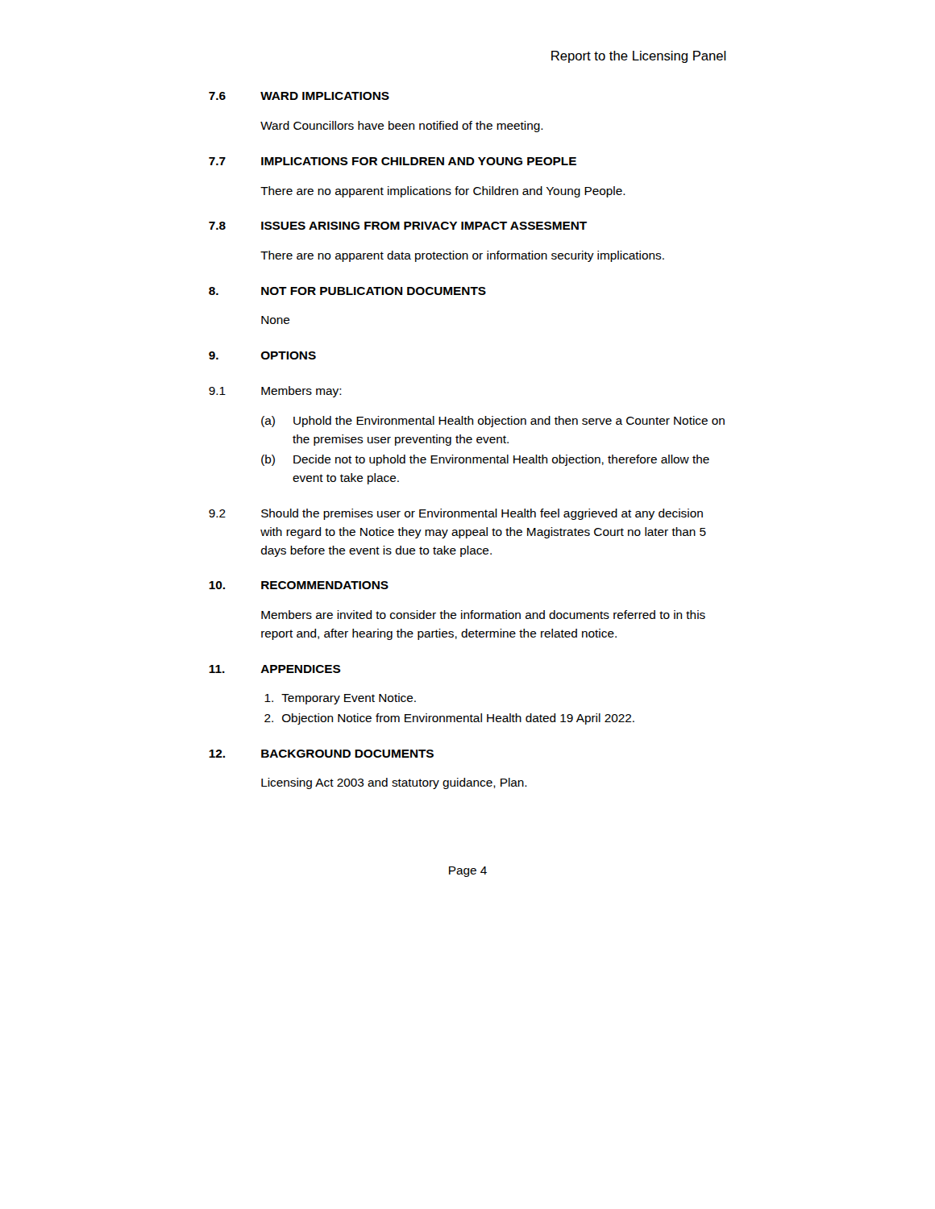Report to the Licensing Panel
7.6
Ward Implications
Ward Councillors have been notified of the meeting.
7.7
Implications for Children and Young People
There are no apparent implications for Children and Young People.
7.8
Issues Arising from Privacy Impact Assesment
There are no apparent data protection or information security implications.
8.
Not for Publication Documents
None
9.
Options
9.1
Members may:
(a) Uphold the Environmental Health objection and then serve a Counter Notice on the premises user preventing the event.
(b) Decide not to uphold the Environmental Health objection, therefore allow the event to take place.
9.2
Should the premises user or Environmental Health feel aggrieved at any decision with regard to the Notice they may appeal to the Magistrates Court no later than 5 days before the event is due to take place.
10.
Recommendations
Members are invited to consider the information and documents referred to in this report and, after hearing the parties, determine the related notice.
11.
Appendices
Temporary Event Notice.
Objection Notice from Environmental Health dated 19 April 2022.
12.
Background Documents
Licensing Act 2003 and statutory guidance, Plan.
Page 4